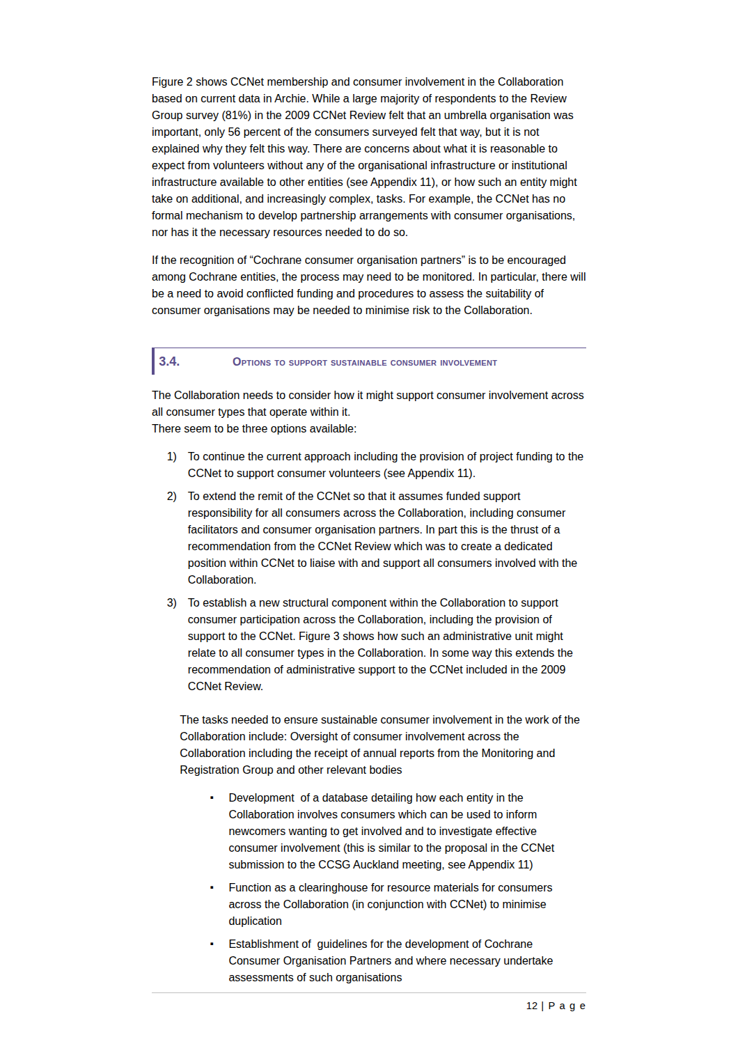Figure 2 shows CCNet membership and consumer involvement in the Collaboration based on current data in Archie. While a large majority of respondents to the Review Group survey (81%) in the 2009 CCNet Review felt that an umbrella organisation was important, only 56 percent of the consumers surveyed felt that way, but it is not explained why they felt this way. There are concerns about what it is reasonable to expect from volunteers without any of the organisational infrastructure or institutional infrastructure available to other entities (see Appendix 11), or how such an entity might take on additional, and increasingly complex, tasks. For example, the CCNet has no formal mechanism to develop partnership arrangements with consumer organisations, nor has it the necessary resources needed to do so.
If the recognition of “Cochrane consumer organisation partners” is to be encouraged among Cochrane entities, the process may need to be monitored. In particular, there will be a need to avoid conflicted funding and procedures to assess the suitability of consumer organisations may be needed to minimise risk to the Collaboration.
3.4. Options to support sustainable consumer involvement
The Collaboration needs to consider how it might support consumer involvement across all consumer types that operate within it.
There seem to be three options available:
To continue the current approach including the provision of project funding to the CCNet to support consumer volunteers (see Appendix 11).
To extend the remit of the CCNet so that it assumes funded support responsibility for all consumers across the Collaboration, including consumer facilitators and consumer organisation partners. In part this is the thrust of a recommendation from the CCNet Review which was to create a dedicated position within CCNet to liaise with and support all consumers involved with the Collaboration.
To establish a new structural component within the Collaboration to support consumer participation across the Collaboration, including the provision of support to the CCNet. Figure 3 shows how such an administrative unit might relate to all consumer types in the Collaboration. In some way this extends the recommendation of administrative support to the CCNet included in the 2009 CCNet Review.
The tasks needed to ensure sustainable consumer involvement in the work of the Collaboration include: Oversight of consumer involvement across the Collaboration including the receipt of annual reports from the Monitoring and Registration Group and other relevant bodies
Development of a database detailing how each entity in the Collaboration involves consumers which can be used to inform newcomers wanting to get involved and to investigate effective consumer involvement (this is similar to the proposal in the CCNet submission to the CCSG Auckland meeting, see Appendix 11)
Function as a clearinghouse for resource materials for consumers across the Collaboration (in conjunction with CCNet) to minimise duplication
Establishment of guidelines for the development of Cochrane Consumer Organisation Partners and where necessary undertake assessments of such organisations
12 | P a g e